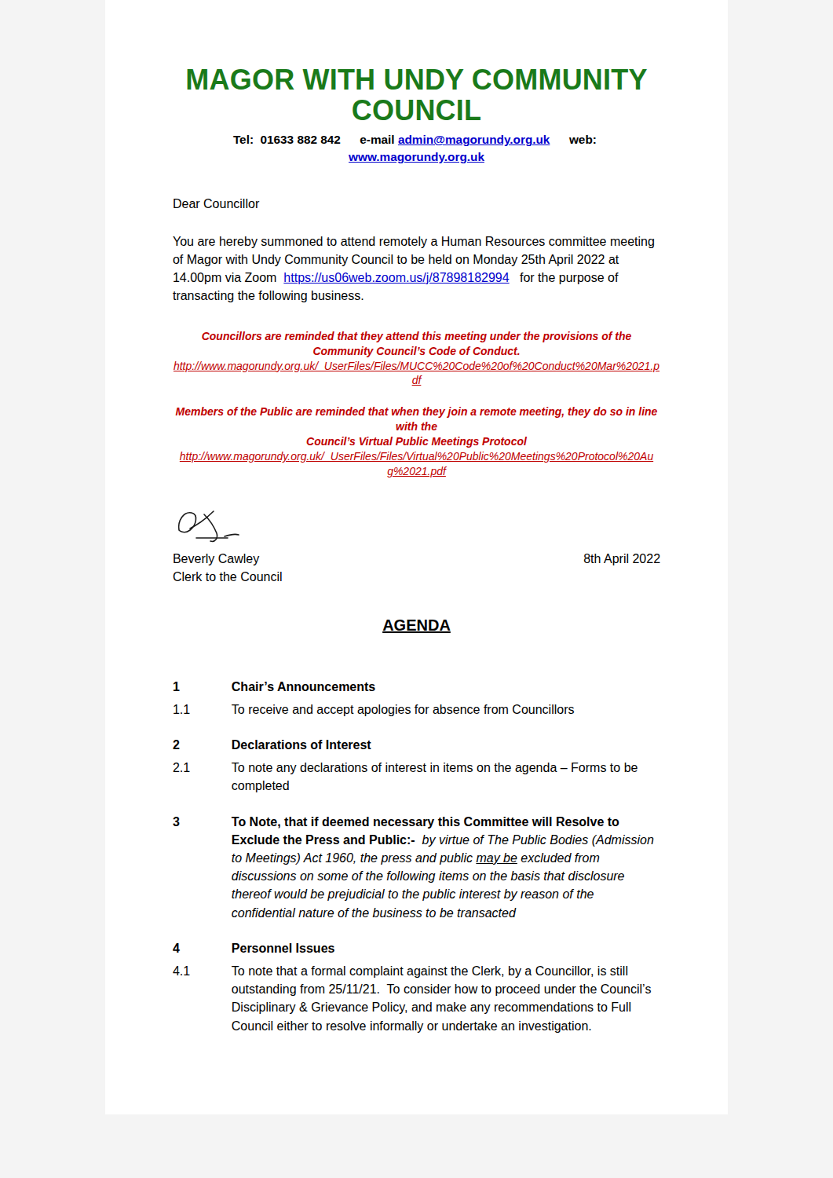MAGOR WITH UNDY COMMUNITY COUNCIL
Tel: 01633 882 842 e-mail admin@magorundy.org.uk web: www.magorundy.org.uk
Dear Councillor
You are hereby summoned to attend remotely a Human Resources committee meeting of Magor with Undy Community Council to be held on Monday 25th April 2022 at 14.00pm via Zoom https://us06web.zoom.us/j/87898182994 for the purpose of transacting the following business.
Councillors are reminded that they attend this meeting under the provisions of the
Community Council’s Code of Conduct.
http://www.magorundy.org.uk/_UserFiles/Files/MUCC%20Code%20of%20Conduct%20Mar%2021.pdf
Members of the Public are reminded that when they join a remote meeting, they do so in line with the
Council’s Virtual Public Meetings Protocol
http://www.magorundy.org.uk/_UserFiles/Files/Virtual%20Public%20Meetings%20Protocol%20Aug%2021.pdf
| Beverly Cawley Clerk to the Council | 8th April 2022 |
AGENDA
| 1 | Chair’s Announcements |
| 1.1 | To receive and accept apologies for absence from Councillors |
| 2 | Declarations of Interest |
| 2.1 | To note any declarations of interest in items on the agenda – Forms to be completed |
| 3 | To Note, that if deemed necessary this Committee will Resolve to Exclude the Press and Public:- by virtue of The Public Bodies (Admission to Meetings) Act 1960, the press and public may be excluded from discussions on some of the following items on the basis that disclosure thereof would be prejudicial to the public interest by reason of the confidential nature of the business to be transacted |
| 4 | Personnel Issues |
| 4.1 | To note that a formal complaint against the Clerk, by a Councillor, is still outstanding from 25/11/21. To consider how to proceed under the Council’s Disciplinary & Grievance Policy, and make any recommendations to Full Council either to resolve informally or undertake an investigation. |